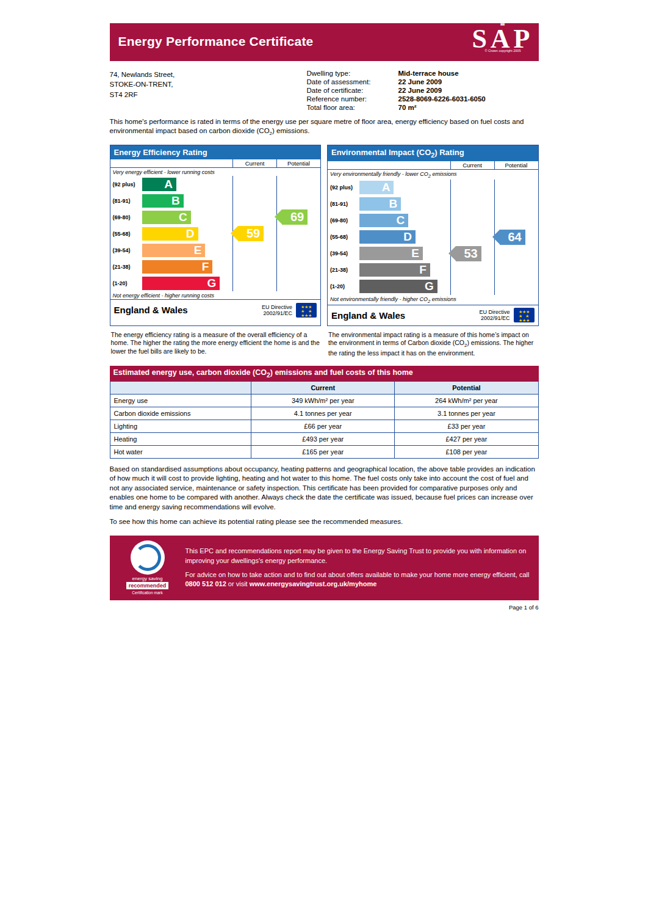Energy Performance Certificate
♛
SAP
© Crown copyright 2005
74, Newlands Street,
STOKE-ON-TRENT,
ST4 2RF
Dwelling type:
Mid-terrace house
Date of assessment:
22 June 2009
Date of certificate:
22 June 2009
Reference number:
2528-8069-6226-6031-6050
Total floor area:
70 m²
This home's performance is rated in terms of the energy use per square metre of floor area, energy efficiency based on fuel costs and environmental impact based on carbon dioxide (CO2) emissions.
Energy Efficiency Rating
Current
Potential
Very energy efficient - lower running costs
(92 plus)
A
(81-91)
B
(69-80)
C
69
(55-68)
D
59
(39-54)
E
(21-38)
F
(1-20)
G
Not energy efficient - higher running costs
England & Wales
EU Directive
2002/91/EC
★★★
★ ★
★★★
Environmental Impact (CO2) Rating
Current
Potential
Very environmentally friendly - lower CO2 emissions
(92 plus)
A
(81-91)
B
(69-80)
C
(55-68)
D
64
(39-54)
E
53
(21-38)
F
(1-20)
G
Not environmentally friendly - higher CO2 emissions
England & Wales
EU Directive
2002/91/EC
★★★
★ ★
★★★
The energy efficiency rating is a measure of the overall efficiency of a home. The higher the rating the more energy efficient the home is and the lower the fuel bills are likely to be.
The environmental impact rating is a measure of this home’s impact on the environment in terms of Carbon dioxide (CO2) emissions. The higher the rating the less impact it has on the environment.
Estimated energy use, carbon dioxide (CO2) emissions and fuel costs of this home
| | Current | Potential |
| --- | --- | --- |
| Energy use | 349 kWh/m² per year | 264 kWh/m² per year |
| Carbon dioxide emissions | 4.1 tonnes per year | 3.1 tonnes per year |
| Lighting | £66 per year | £33 per year |
| Heating | £493 per year | £427 per year |
| Hot water | £165 per year | £108 per year |
Based on standardised assumptions about occupancy, heating patterns and geographical location, the above table provides an indication of how much it will cost to provide lighting, heating and hot water to this home. The fuel costs only take into account the cost of fuel and not any associated service, maintenance or safety inspection. This certificate has been provided for comparative purposes only and enables one home to be compared with another. Always check the date the certificate was issued, because fuel prices can increase over time and energy saving recommendations will evolve.
To see how this home can achieve its potential rating please see the recommended measures.
energy saving
recommended
Certification mark
This EPC and recommendations report may be given to the Energy Saving Trust to provide you with information on improving your dwellings's energy performance.
For advice on how to take action and to find out about offers available to make your home more energy efficient, call 0800 512 012 or visit www.energysavingtrust.org.uk/myhome
Page 1 of 6